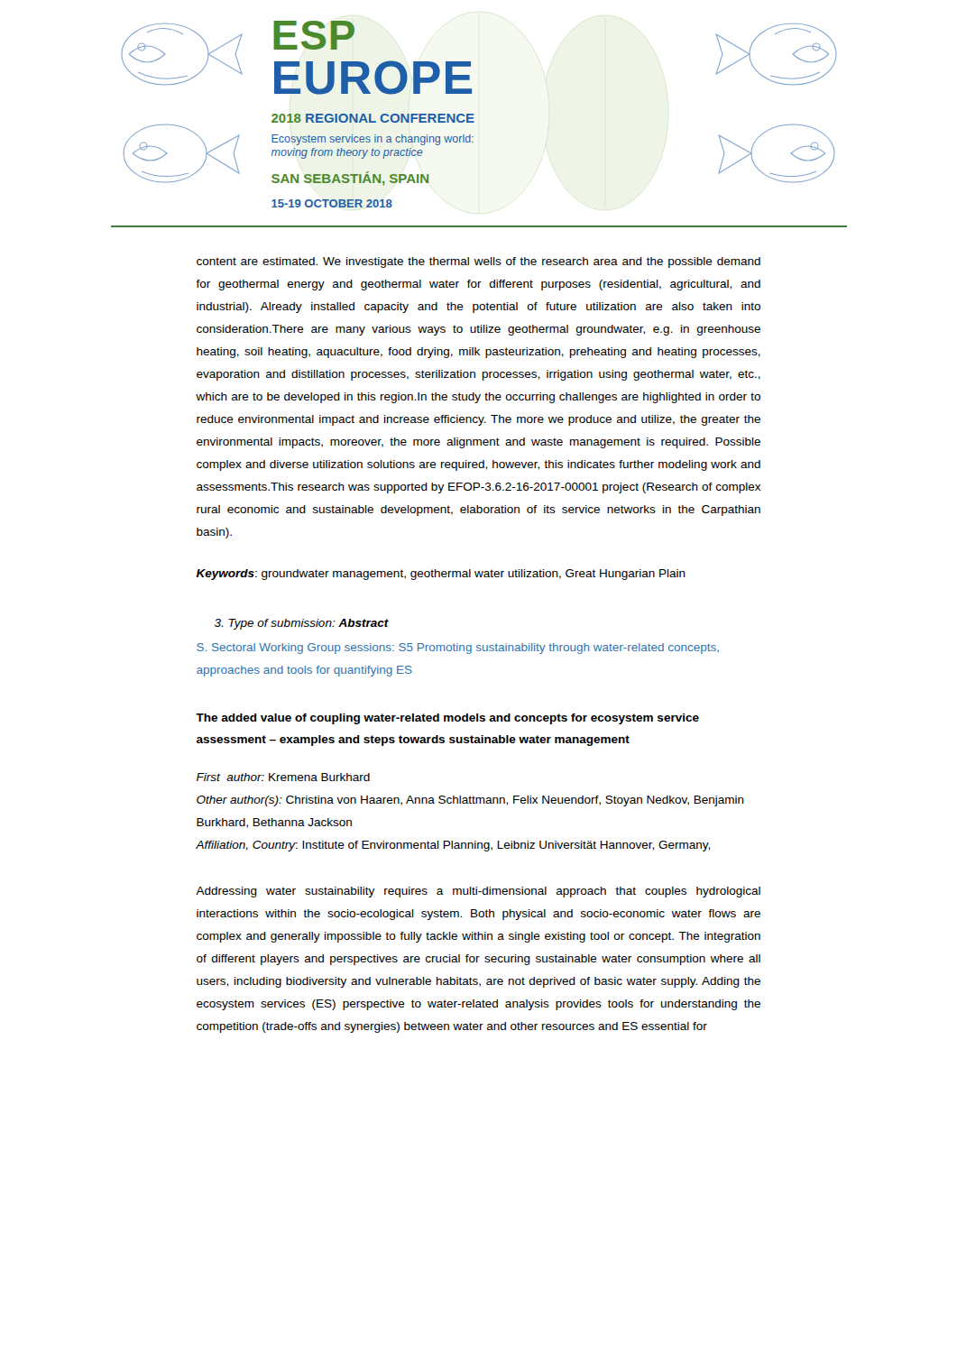ESP
EUROPE
2018 REGIONAL CONFERENCE
Ecosystem services in a changing world:
moving from theory to practice
SAN SEBASTIÁN, SPAIN
15-19 OCTOBER 2018
content are estimated. We investigate the thermal wells of the research area and the possible demand for geothermal energy and geothermal water for different purposes (residential, agricultural, and industrial). Already installed capacity and the potential of future utilization are also taken into consideration.There are many various ways to utilize geothermal groundwater, e.g. in greenhouse heating, soil heating, aquaculture, food drying, milk pasteurization, preheating and heating processes, evaporation and distillation processes, sterilization processes, irrigation using geothermal water, etc., which are to be developed in this region.In the study the occurring challenges are highlighted in order to reduce environmental impact and increase efficiency. The more we produce and utilize, the greater the environmental impacts, moreover, the more alignment and waste management is required. Possible complex and diverse utilization solutions are required, however, this indicates further modeling work and assessments.This research was supported by EFOP-3.6.2-16-2017-00001 project (Research of complex rural economic and sustainable development, elaboration of its service networks in the Carpathian basin).
Keywords: groundwater management, geothermal water utilization, Great Hungarian Plain
Type of submission: Abstract
S. Sectoral Working Group sessions: S5 Promoting sustainability through water-related concepts, approaches and tools for quantifying ES
The added value of coupling water-related models and concepts for ecosystem service assessment – examples and steps towards sustainable water management
First author: Kremena Burkhard
Other author(s): Christina von Haaren, Anna Schlattmann, Felix Neuendorf, Stoyan Nedkov, Benjamin Burkhard, Bethanna Jackson
Affiliation, Country: Institute of Environmental Planning, Leibniz Universität Hannover, Germany,
Addressing water sustainability requires a multi-dimensional approach that couples hydrological interactions within the socio-ecological system. Both physical and socio-economic water flows are complex and generally impossible to fully tackle within a single existing tool or concept. The integration of different players and perspectives are crucial for securing sustainable water consumption where all users, including biodiversity and vulnerable habitats, are not deprived of basic water supply. Adding the ecosystem services (ES) perspective to water-related analysis provides tools for understanding the competition (trade-offs and synergies) between water and other resources and ES essential for